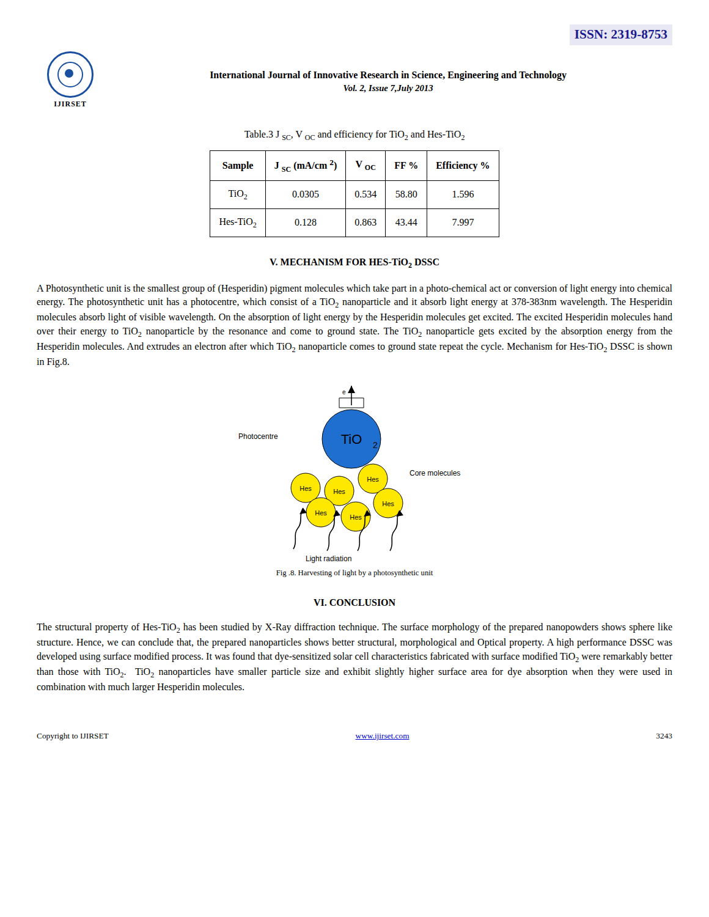ISSN: 2319-8753
IJIRSET
International Journal of Innovative Research in Science, Engineering and Technology
Vol. 2, Issue 7,July 2013
Table.3 J SC, V OC and efficiency for TiO2 and Hes-TiO2
| Sample | J SC (mA/cm 2 ) | V OC | FF % | Efficiency % |
| --- | --- | --- | --- | --- |
| TiO 2 | 0.0305 | 0.534 | 58.80 | 1.596 |
| Hes-TiO 2 | 0.128 | 0.863 | 43.44 | 7.997 |
V. MECHANISM FOR HES-TiO2 DSSC
A Photosynthetic unit is the smallest group of (Hesperidin) pigment molecules which take part in a photo-chemical act or conversion of light energy into chemical energy. The photosynthetic unit has a photocentre, which consist of a TiO2 nanoparticle and it absorb light energy at 378-383nm wavelength. The Hesperidin molecules absorb light of visible wavelength. On the absorption of light energy by the Hesperidin molecules get excited. The excited Hesperidin molecules hand over their energy to TiO2 nanoparticle by the resonance and come to ground state. The TiO2 nanoparticle gets excited by the absorption energy from the Hesperidin molecules. And extrudes an electron after which TiO2 nanoparticle comes to ground state repeat the cycle. Mechanism for Hes-TiO2 DSSC is shown in Fig.8.
e TiO 2 Photocentre Core molecules Hes Hes Hes Hes Hes Hes Light radiation
Fig .8. Harvesting of light by a photosynthetic unit
VI. CONCLUSION
The structural property of Hes-TiO2 has been studied by X-Ray diffraction technique. The surface morphology of the prepared nanopowders shows sphere like structure. Hence, we can conclude that, the prepared nanoparticles shows better structural, morphological and Optical property. A high performance DSSC was developed using surface modified process. It was found that dye-sensitized solar cell characteristics fabricated with surface modified TiO2 were remarkably better than those with TiO2. TiO2 nanoparticles have smaller particle size and exhibit slightly higher surface area for dye absorption when they were used in combination with much larger Hesperidin molecules.
Copyright to IJIRSET 3243
www.ijirset.com